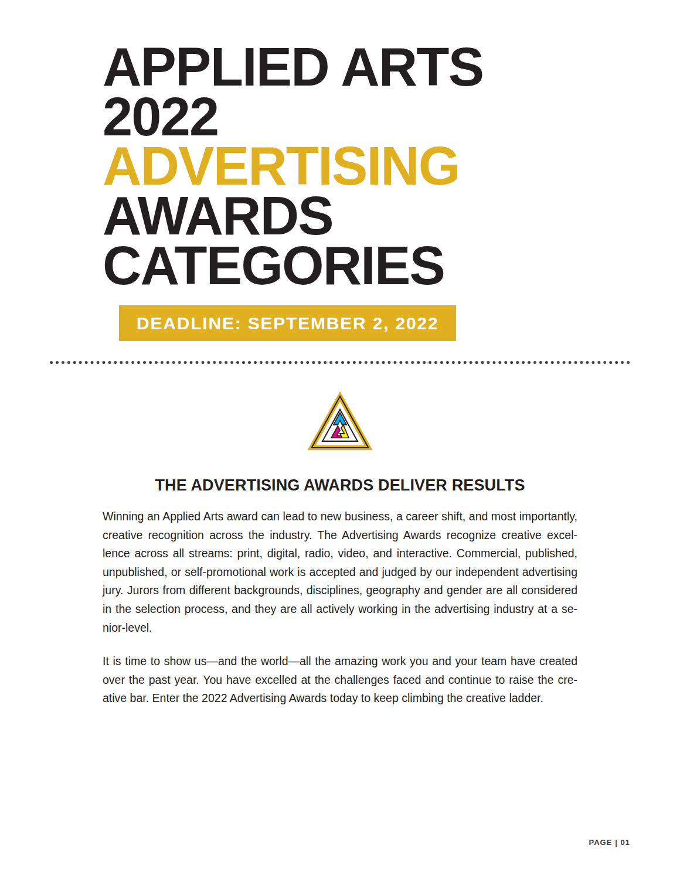Applied Arts
2022
Advertising
Awards
Categories
Deadline: September 2, 2022
Applied Arts logo
The Advertising Awards Deliver Results
Winning an Applied Arts award can lead to new business, a career shift, and most importantly, creative recognition across the industry. The Advertising Awards recognize creative excellence across all streams: print, digital, radio, video, and interactive. Commercial, published, unpublished, or self-promotional work is accepted and judged by our independent advertising jury. Jurors from different backgrounds, disciplines, geography and gender are all considered in the selection process, and they are all actively working in the advertising industry at a senior-level.
It is time to show us—and the world—all the amazing work you and your team have created over the past year. You have excelled at the challenges faced and continue to raise the creative bar. Enter the 2022 Advertising Awards today to keep climbing the creative ladder.
PAGE | 01